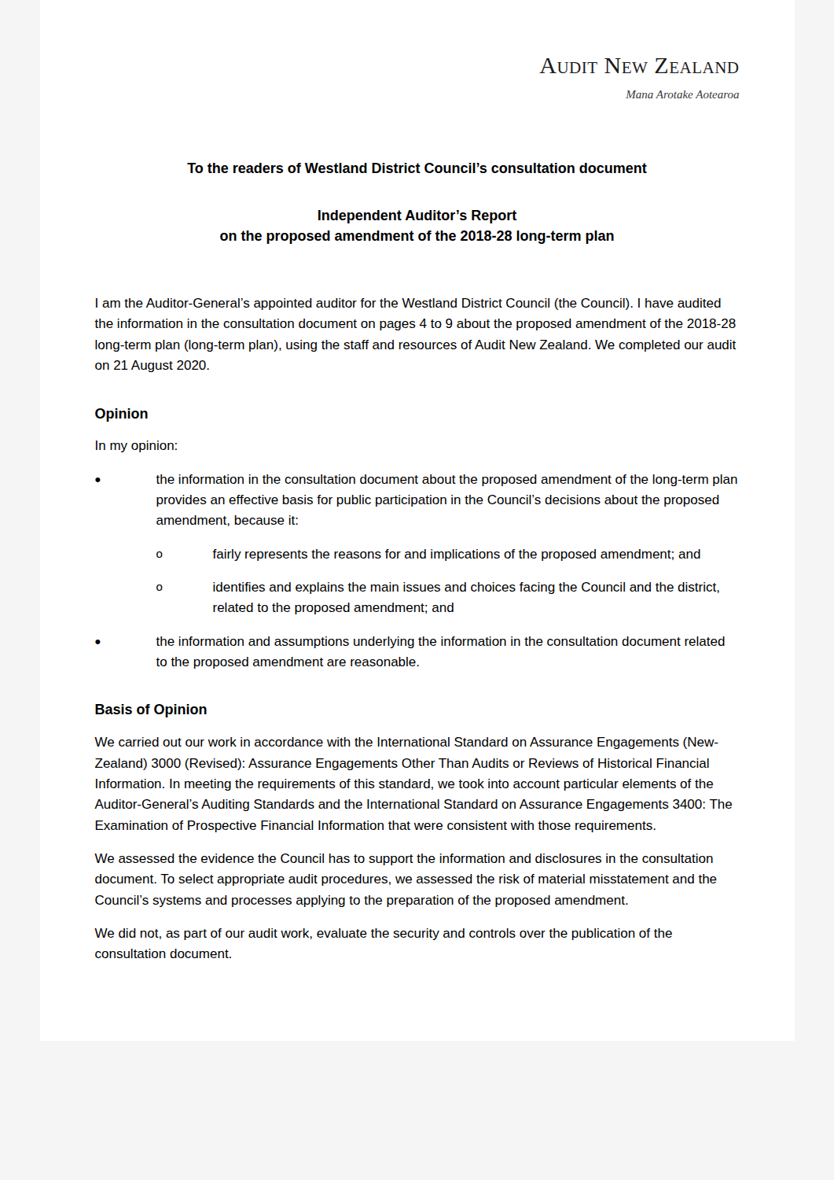Audit New Zealand
Mana Arotake Aotearoa
To the readers of Westland District Council’s consultation document
Independent Auditor’s Report
on the proposed amendment of the 2018-28 long-term plan
I am the Auditor-General’s appointed auditor for the Westland District Council (the Council). I have audited the information in the consultation document on pages 4 to 9 about the proposed amendment of the 2018-28 long-term plan (long-term plan), using the staff and resources of Audit New Zealand. We completed our audit on 21 August 2020.
Opinion
In my opinion:
the information in the consultation document about the proposed amendment of the long-term plan provides an effective basis for public participation in the Council’s decisions about the proposed amendment, because it:
fairly represents the reasons for and implications of the proposed amendment; and
identifies and explains the main issues and choices facing the Council and the district, related to the proposed amendment; and
the information and assumptions underlying the information in the consultation document related to the proposed amendment are reasonable.
Basis of Opinion
We carried out our work in accordance with the International Standard on Assurance Engagements (New-Zealand) 3000 (Revised): Assurance Engagements Other Than Audits or Reviews of Historical Financial Information. In meeting the requirements of this standard, we took into account particular elements of the Auditor-General’s Auditing Standards and the International Standard on Assurance Engagements 3400: The Examination of Prospective Financial Information that were consistent with those requirements.
We assessed the evidence the Council has to support the information and disclosures in the consultation document. To select appropriate audit procedures, we assessed the risk of material misstatement and the Council’s systems and processes applying to the preparation of the proposed amendment.
We did not, as part of our audit work, evaluate the security and controls over the publication of the consultation document.